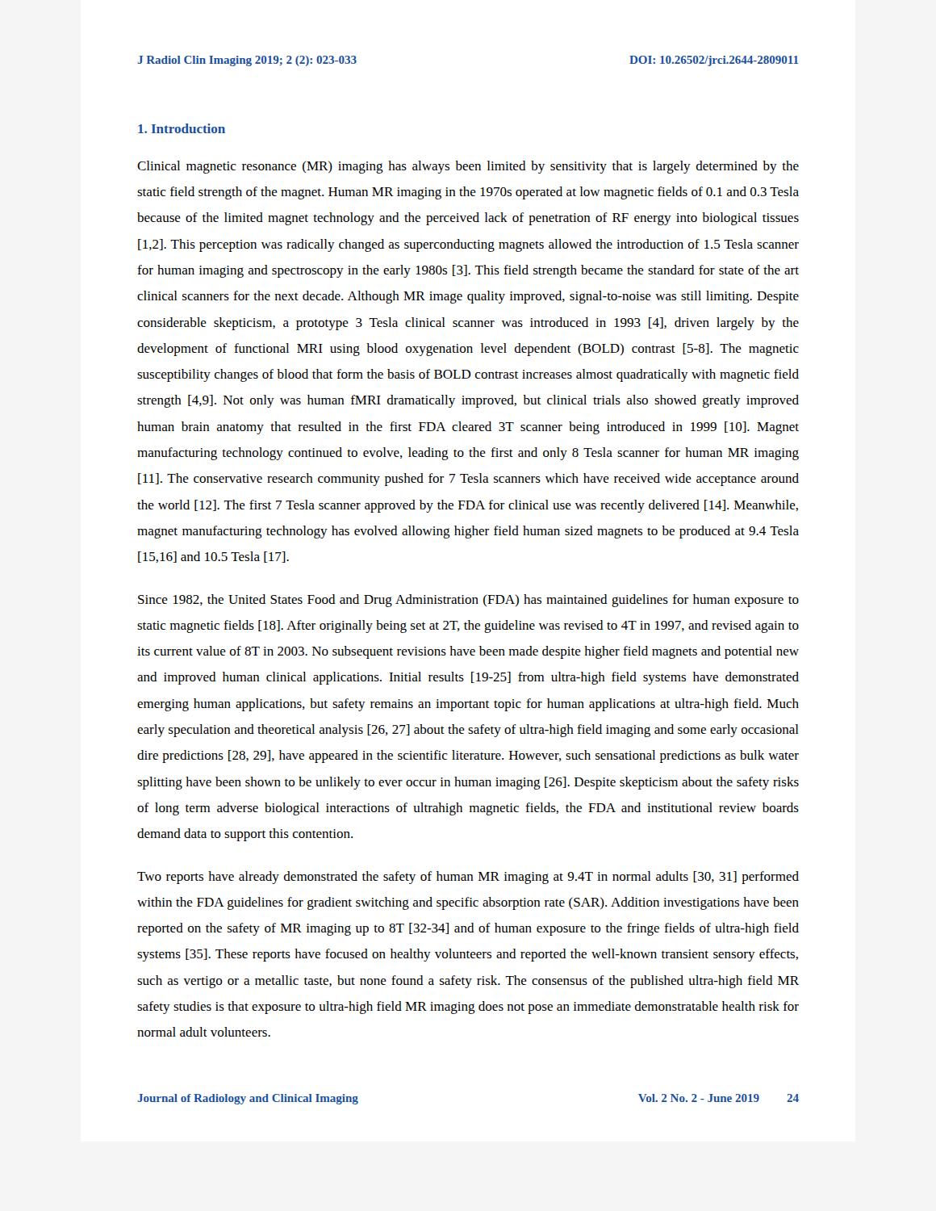J Radiol Clin Imaging 2019; 2 (2): 023-033
DOI: 10.26502/jrci.2644-2809011
1. Introduction
Clinical magnetic resonance (MR) imaging has always been limited by sensitivity that is largely determined by the static field strength of the magnet. Human MR imaging in the 1970s operated at low magnetic fields of 0.1 and 0.3 Tesla because of the limited magnet technology and the perceived lack of penetration of RF energy into biological tissues [1,2]. This perception was radically changed as superconducting magnets allowed the introduction of 1.5 Tesla scanner for human imaging and spectroscopy in the early 1980s [3]. This field strength became the standard for state of the art clinical scanners for the next decade. Although MR image quality improved, signal-to-noise was still limiting. Despite considerable skepticism, a prototype 3 Tesla clinical scanner was introduced in 1993 [4], driven largely by the development of functional MRI using blood oxygenation level dependent (BOLD) contrast [5-8]. The magnetic susceptibility changes of blood that form the basis of BOLD contrast increases almost quadratically with magnetic field strength [4,9]. Not only was human fMRI dramatically improved, but clinical trials also showed greatly improved human brain anatomy that resulted in the first FDA cleared 3T scanner being introduced in 1999 [10]. Magnet manufacturing technology continued to evolve, leading to the first and only 8 Tesla scanner for human MR imaging [11]. The conservative research community pushed for 7 Tesla scanners which have received wide acceptance around the world [12]. The first 7 Tesla scanner approved by the FDA for clinical use was recently delivered [14]. Meanwhile, magnet manufacturing technology has evolved allowing higher field human sized magnets to be produced at 9.4 Tesla [15,16] and 10.5 Tesla [17].
Since 1982, the United States Food and Drug Administration (FDA) has maintained guidelines for human exposure to static magnetic fields [18]. After originally being set at 2T, the guideline was revised to 4T in 1997, and revised again to its current value of 8T in 2003. No subsequent revisions have been made despite higher field magnets and potential new and improved human clinical applications. Initial results [19-25] from ultra-high field systems have demonstrated emerging human applications, but safety remains an important topic for human applications at ultra-high field. Much early speculation and theoretical analysis [26, 27] about the safety of ultra-high field imaging and some early occasional dire predictions [28, 29], have appeared in the scientific literature. However, such sensational predictions as bulk water splitting have been shown to be unlikely to ever occur in human imaging [26]. Despite skepticism about the safety risks of long term adverse biological interactions of ultrahigh magnetic fields, the FDA and institutional review boards demand data to support this contention.
Two reports have already demonstrated the safety of human MR imaging at 9.4T in normal adults [30, 31] performed within the FDA guidelines for gradient switching and specific absorption rate (SAR). Addition investigations have been reported on the safety of MR imaging up to 8T [32-34] and of human exposure to the fringe fields of ultra-high field systems [35]. These reports have focused on healthy volunteers and reported the well-known transient sensory effects, such as vertigo or a metallic taste, but none found a safety risk. The consensus of the published ultra-high field MR safety studies is that exposure to ultra-high field MR imaging does not pose an immediate demonstratable health risk for normal adult volunteers.
Journal of Radiology and Clinical Imaging
Vol. 2 No. 2 - June 201924